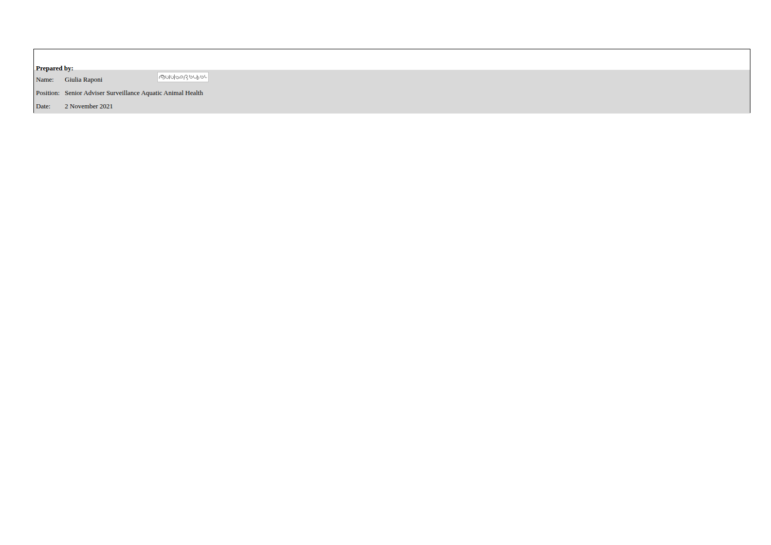Prepared by:
Name: Giulia Raponi
Position: Senior Adviser Surveillance Aquatic Animal Health
Date: 2 November 2021